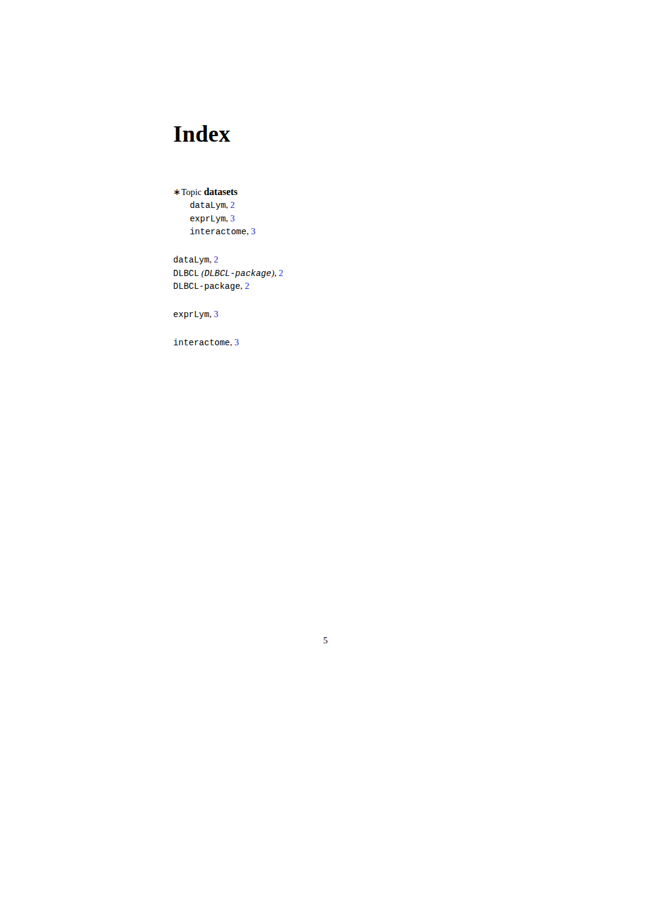Index
∗Topic datasets
dataLym, 2
exprLym, 3
interactome, 3
dataLym, 2
DLBCL (DLBCL-package), 2
DLBCL-package, 2
exprLym, 3
interactome, 3
5